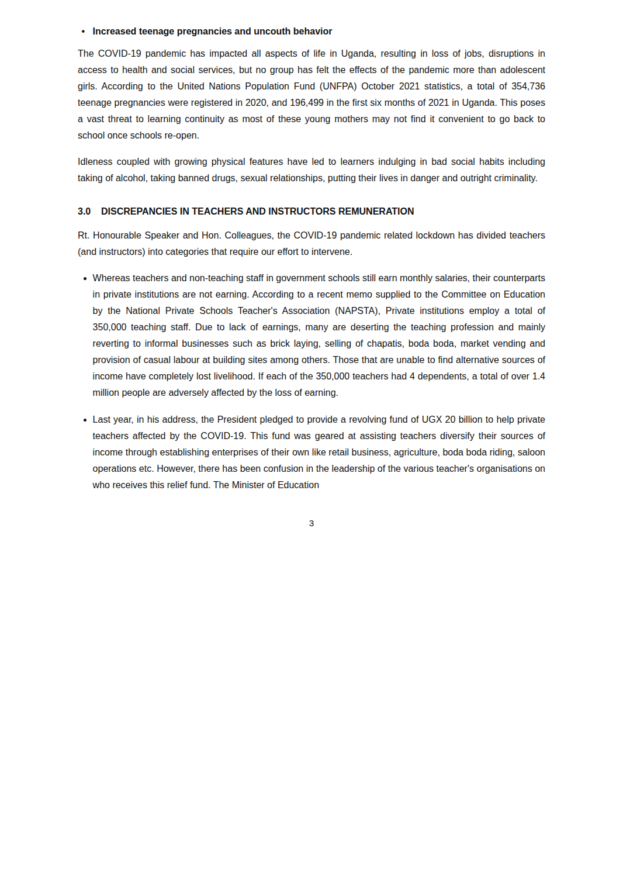Increased teenage pregnancies and uncouth behavior
The COVID-19 pandemic has impacted all aspects of life in Uganda, resulting in loss of jobs, disruptions in access to health and social services, but no group has felt the effects of the pandemic more than adolescent girls. According to the United Nations Population Fund (UNFPA) October 2021 statistics, a total of 354,736 teenage pregnancies were registered in 2020, and 196,499 in the first six months of 2021 in Uganda. This poses a vast threat to learning continuity as most of these young mothers may not find it convenient to go back to school once schools re-open.
Idleness coupled with growing physical features have led to learners indulging in bad social habits including taking of alcohol, taking banned drugs, sexual relationships, putting their lives in danger and outright criminality.
3.0 DISCREPANCIES IN TEACHERS AND INSTRUCTORS REMUNERATION
Rt. Honourable Speaker and Hon. Colleagues, the COVID-19 pandemic related lockdown has divided teachers (and instructors) into categories that require our effort to intervene.
Whereas teachers and non-teaching staff in government schools still earn monthly salaries, their counterparts in private institutions are not earning. According to a recent memo supplied to the Committee on Education by the National Private Schools Teacher's Association (NAPSTA), Private institutions employ a total of 350,000 teaching staff. Due to lack of earnings, many are deserting the teaching profession and mainly reverting to informal businesses such as brick laying, selling of chapatis, boda boda, market vending and provision of casual labour at building sites among others. Those that are unable to find alternative sources of income have completely lost livelihood. If each of the 350,000 teachers had 4 dependents, a total of over 1.4 million people are adversely affected by the loss of earning.
Last year, in his address, the President pledged to provide a revolving fund of UGX 20 billion to help private teachers affected by the COVID-19. This fund was geared at assisting teachers diversify their sources of income through establishing enterprises of their own like retail business, agriculture, boda boda riding, saloon operations etc. However, there has been confusion in the leadership of the various teacher's organisations on who receives this relief fund. The Minister of Education
3